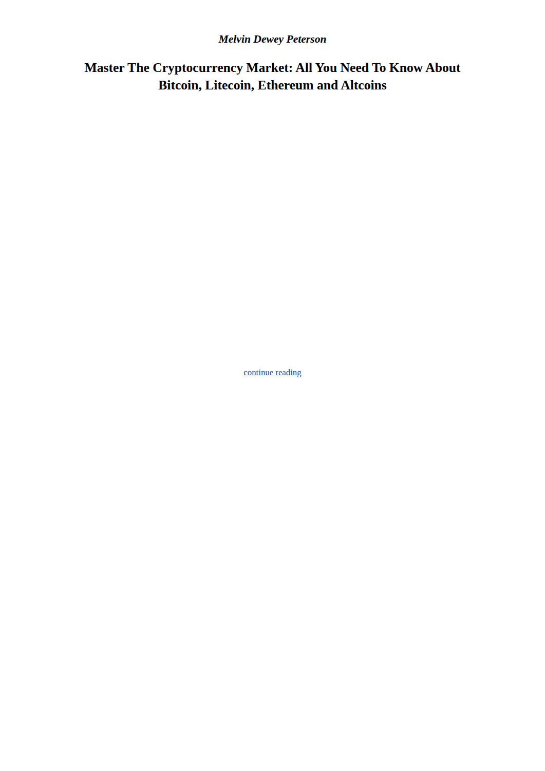Melvin Dewey Peterson
Master The Cryptocurrency Market: All You Need To Know About Bitcoin, Litecoin, Ethereum and Altcoins
continue reading